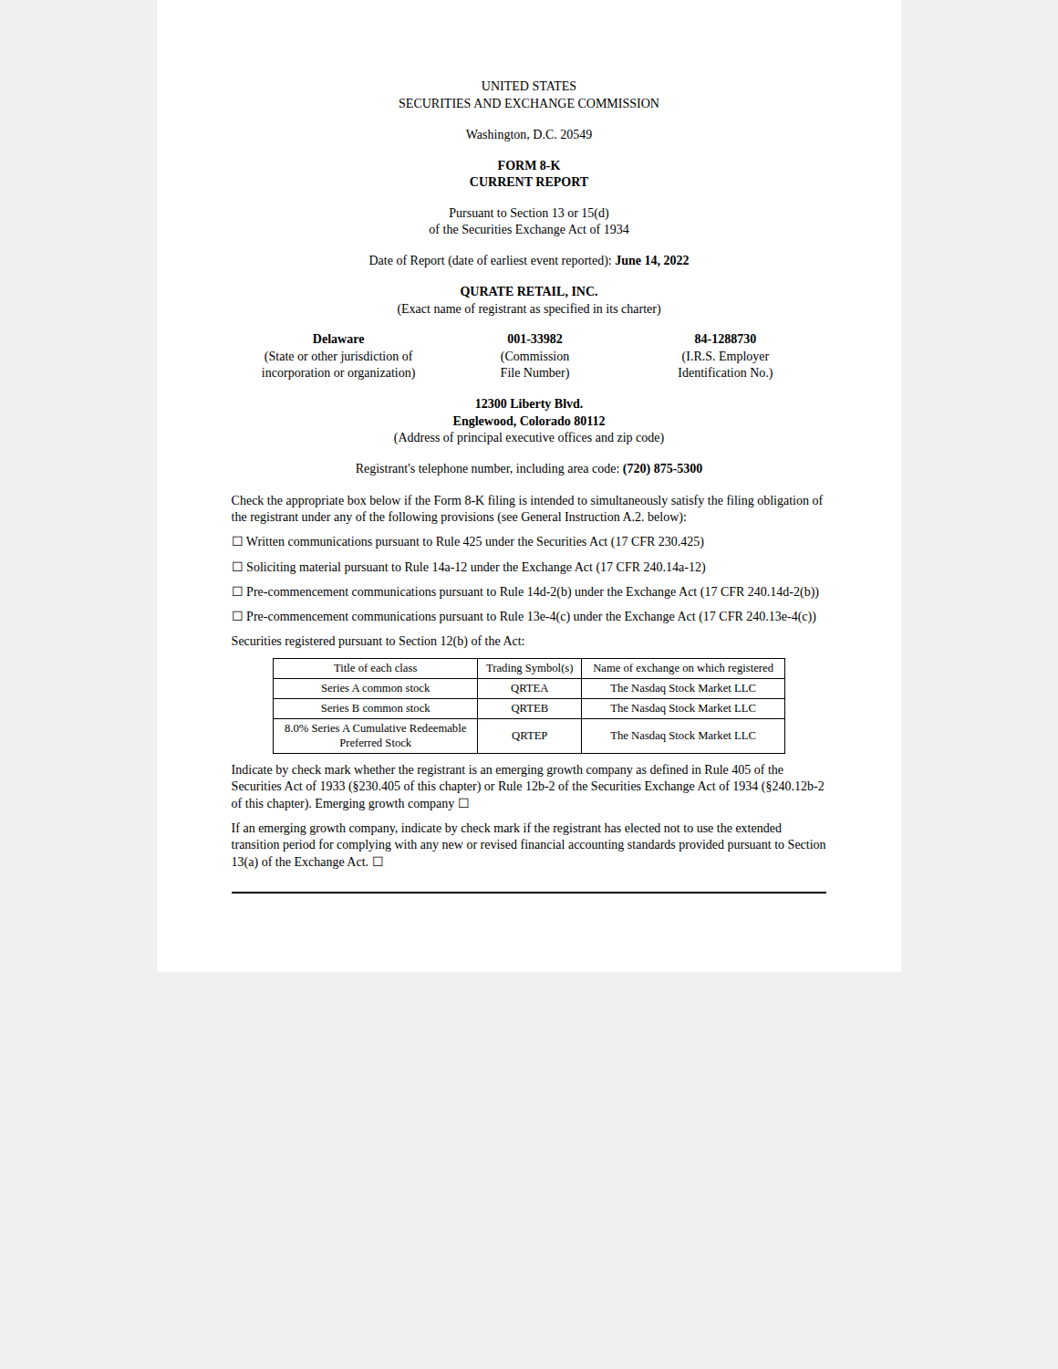UNITED STATES
SECURITIES AND EXCHANGE COMMISSION
Washington, D.C. 20549
FORM 8-K
CURRENT REPORT
Pursuant to Section 13 or 15(d)
of the Securities Exchange Act of 1934
Date of Report (date of earliest event reported): June 14, 2022
QURATE RETAIL, INC.
(Exact name of registrant as specified in its charter)
| Delaware | 001-33982 | 84-1288730 |
| (State or other jurisdiction of | (Commission | (I.R.S. Employer |
| incorporation or organization) | File Number) | Identification No.) |
12300 Liberty Blvd.
Englewood, Colorado 80112
(Address of principal executive offices and zip code)
Registrant's telephone number, including area code: (720) 875-5300
Check the appropriate box below if the Form 8-K filing is intended to simultaneously satisfy the filing obligation of the registrant under any of the following provisions (see General Instruction A.2. below):
☐ Written communications pursuant to Rule 425 under the Securities Act (17 CFR 230.425)
☐ Soliciting material pursuant to Rule 14a-12 under the Exchange Act (17 CFR 240.14a-12)
☐ Pre-commencement communications pursuant to Rule 14d-2(b) under the Exchange Act (17 CFR 240.14d-2(b))
☐ Pre-commencement communications pursuant to Rule 13e-4(c) under the Exchange Act (17 CFR 240.13e-4(c))
Securities registered pursuant to Section 12(b) of the Act:
| Title of each class | Trading Symbol(s) | Name of exchange on which registered |
| --- | --- | --- |
| Series A common stock | QRTEA | The Nasdaq Stock Market LLC |
| Series B common stock | QRTEB | The Nasdaq Stock Market LLC |
| 8.0% Series A Cumulative Redeemable Preferred Stock | QRTEP | The Nasdaq Stock Market LLC |
Indicate by check mark whether the registrant is an emerging growth company as defined in Rule 405 of the Securities Act of 1933 (§230.405 of this chapter) or Rule 12b-2 of the Securities Exchange Act of 1934 (§240.12b-2 of this chapter). Emerging growth company ☐
If an emerging growth company, indicate by check mark if the registrant has elected not to use the extended transition period for complying with any new or revised financial accounting standards provided pursuant to Section 13(a) of the Exchange Act. ☐